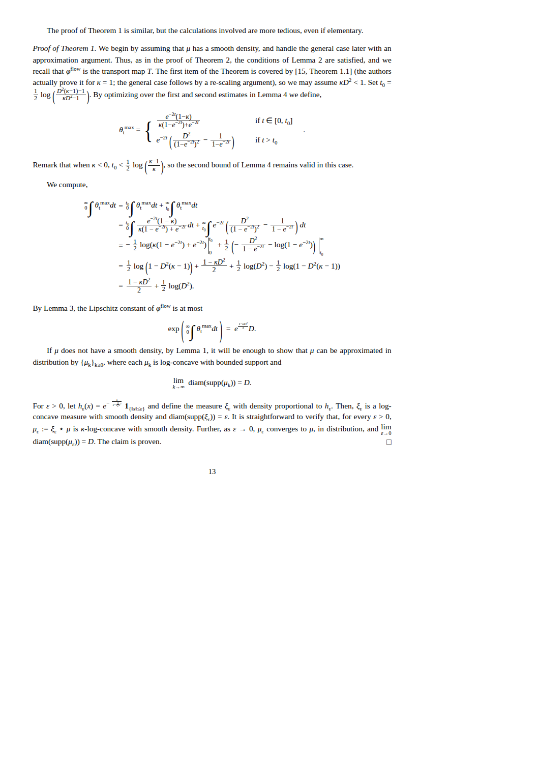The proof of Theorem 1 is similar, but the calculations involved are more tedious, even if elementary.
Proof of Theorem 1. We begin by assuming that μ has a smooth density, and handle the general case later with an approximation argument. Thus, as in the proof of Theorem 2, the conditions of Lemma 2 are satisfied, and we recall that φflow is the transport map T. The first item of the Theorem is covered by [15, Theorem 1.1] (the authors actually prove it for κ = 1; the general case follows by a re-scaling argument), so we may assume κD2 < 1. Set t0 = 12 log (D2(κ−1)−1 κD2−1). By optimizing over the first and second estimates in Lemma 4 we define,
θtmax = {
| e −2 t (1− κ ) κ (1− e −2 t )+ e −2 t | if t ∈ [0, t 0 ] |
| e −2 t ( D 2 (1− e −2 t ) 2 − 1 1− e −2 t ) | if t > t 0 |
.
Remark that when κ < 0, t0 < 12 log (κ−1 κ), so the second bound of Lemma 4 remains valid in this case.
We compute,
| ∞ 0 ∫ θ t max dt | = | t 0 0 ∫ θ t max dt + ∞ t 0 ∫ θ t max dt |
| | = | t 0 0 ∫ e −2 t (1 − κ ) κ (1 − e −2 t ) + e −2 t dt + ∞ t 0 ∫ e −2 t ( D 2 (1 − e −2 t ) 2 − 1 1 − e −2 t ) dt |
| | = | − 1 2 log( κ (1 − e −2 t ) + e −2 t ) t 0 0 + 1 2 ( − D 2 1 − e −2 t − log(1 − e −2 t ) ) ∞ t 0 |
| | = | 1 2 log ( 1 − D 2 ( κ − 1) ) + 1 − κD 2 2 + 1 2 log( D 2 ) − 1 2 log(1 − D 2 ( κ − 1)) |
| | = | 1 − κD 2 2 + 1 2 log( D 2 ). |
By Lemma 3, the Lipschitz constant of φflow is at most
exp ( ∞0∫ θtmaxdt ) = e1−κD22D.
If μ does not have a smooth density, by Lemma 1, it will be enough to show that μ can be approximated in distribution by {μk}k≥0, where each μk is log-concave with bounded support and
lim k→∞ diam(supp(μk)) = D.
For ε > 0, let hε(x) = e− 11−‖xε‖2 1{‖x‖≤ε} and define the measure ξε with density proportional to hε. Then, ξε is a log-concave measure with smooth density and diam(supp(ξε)) = ε. It is straightforward to verify that, for every ε > 0, με := ξε ⋆ μ is κ-log-concave with smooth density. Further, as ε → 0, με converges to μ, in distribution, and lim ε→0 diam(supp(με)) = D. The claim is proven. □
13